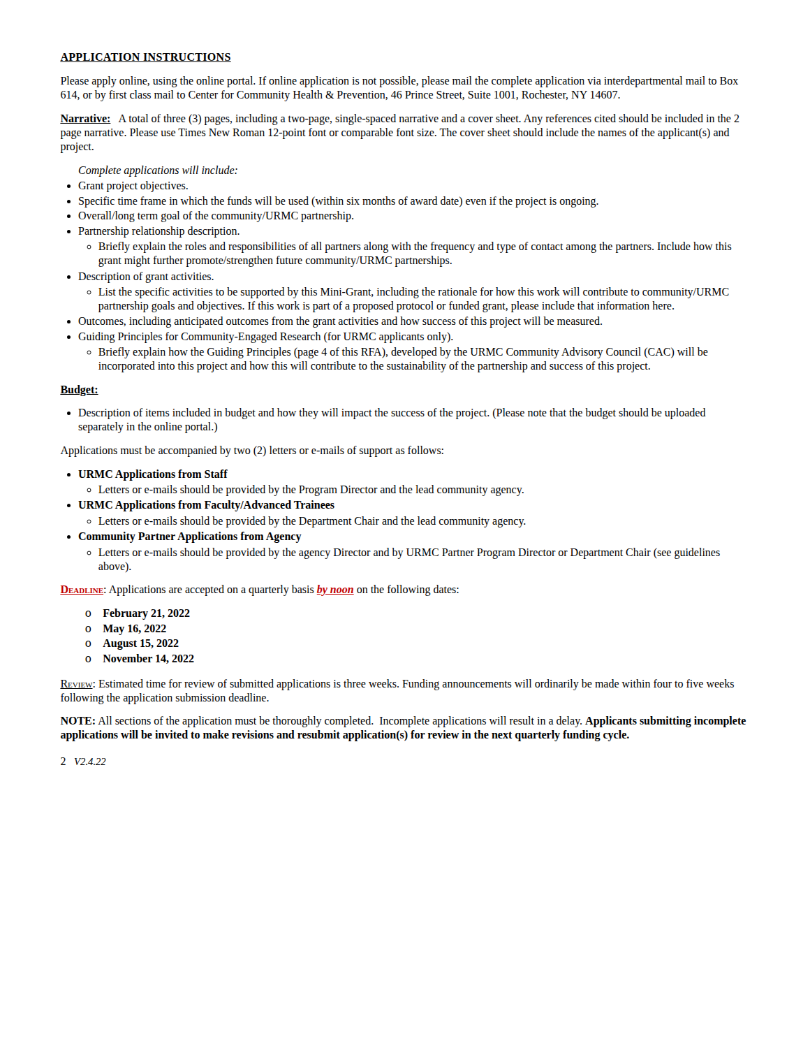APPLICATION INSTRUCTIONS
Please apply online, using the online portal. If online application is not possible, please mail the complete application via interdepartmental mail to Box 614, or by first class mail to Center for Community Health & Prevention, 46 Prince Street, Suite 1001, Rochester, NY 14607.
Narrative: A total of three (3) pages, including a two-page, single-spaced narrative and a cover sheet. Any references cited should be included in the 2 page narrative. Please use Times New Roman 12-point font or comparable font size. The cover sheet should include the names of the applicant(s) and project.
Complete applications will include:
Grant project objectives.
Specific time frame in which the funds will be used (within six months of award date) even if the project is ongoing.
Overall/long term goal of the community/URMC partnership.
Partnership relationship description.
Briefly explain the roles and responsibilities of all partners along with the frequency and type of contact among the partners. Include how this grant might further promote/strengthen future community/URMC partnerships.
Description of grant activities.
List the specific activities to be supported by this Mini-Grant, including the rationale for how this work will contribute to community/URMC partnership goals and objectives. If this work is part of a proposed protocol or funded grant, please include that information here.
Outcomes, including anticipated outcomes from the grant activities and how success of this project will be measured.
Guiding Principles for Community-Engaged Research (for URMC applicants only).
Briefly explain how the Guiding Principles (page 4 of this RFA), developed by the URMC Community Advisory Council (CAC) will be incorporated into this project and how this will contribute to the sustainability of the partnership and success of this project.
Budget:
Description of items included in budget and how they will impact the success of the project. (Please note that the budget should be uploaded separately in the online portal.)
Applications must be accompanied by two (2) letters or e-mails of support as follows:
URMC Applications from Staff
Letters or e-mails should be provided by the Program Director and the lead community agency.
URMC Applications from Faculty/Advanced Trainees
Letters or e-mails should be provided by the Department Chair and the lead community agency.
Community Partner Applications from Agency
Letters or e-mails should be provided by the agency Director and by URMC Partner Program Director or Department Chair (see guidelines above).
Deadline: Applications are accepted on a quarterly basis by noon on the following dates:
February 21, 2022
May 16, 2022
August 15, 2022
November 14, 2022
Review: Estimated time for review of submitted applications is three weeks. Funding announcements will ordinarily be made within four to five weeks following the application submission deadline.
NOTE: All sections of the application must be thoroughly completed. Incomplete applications will result in a delay. Applicants submitting incomplete applications will be invited to make revisions and resubmit application(s) for review in the next quarterly funding cycle.
2 V2.4.22